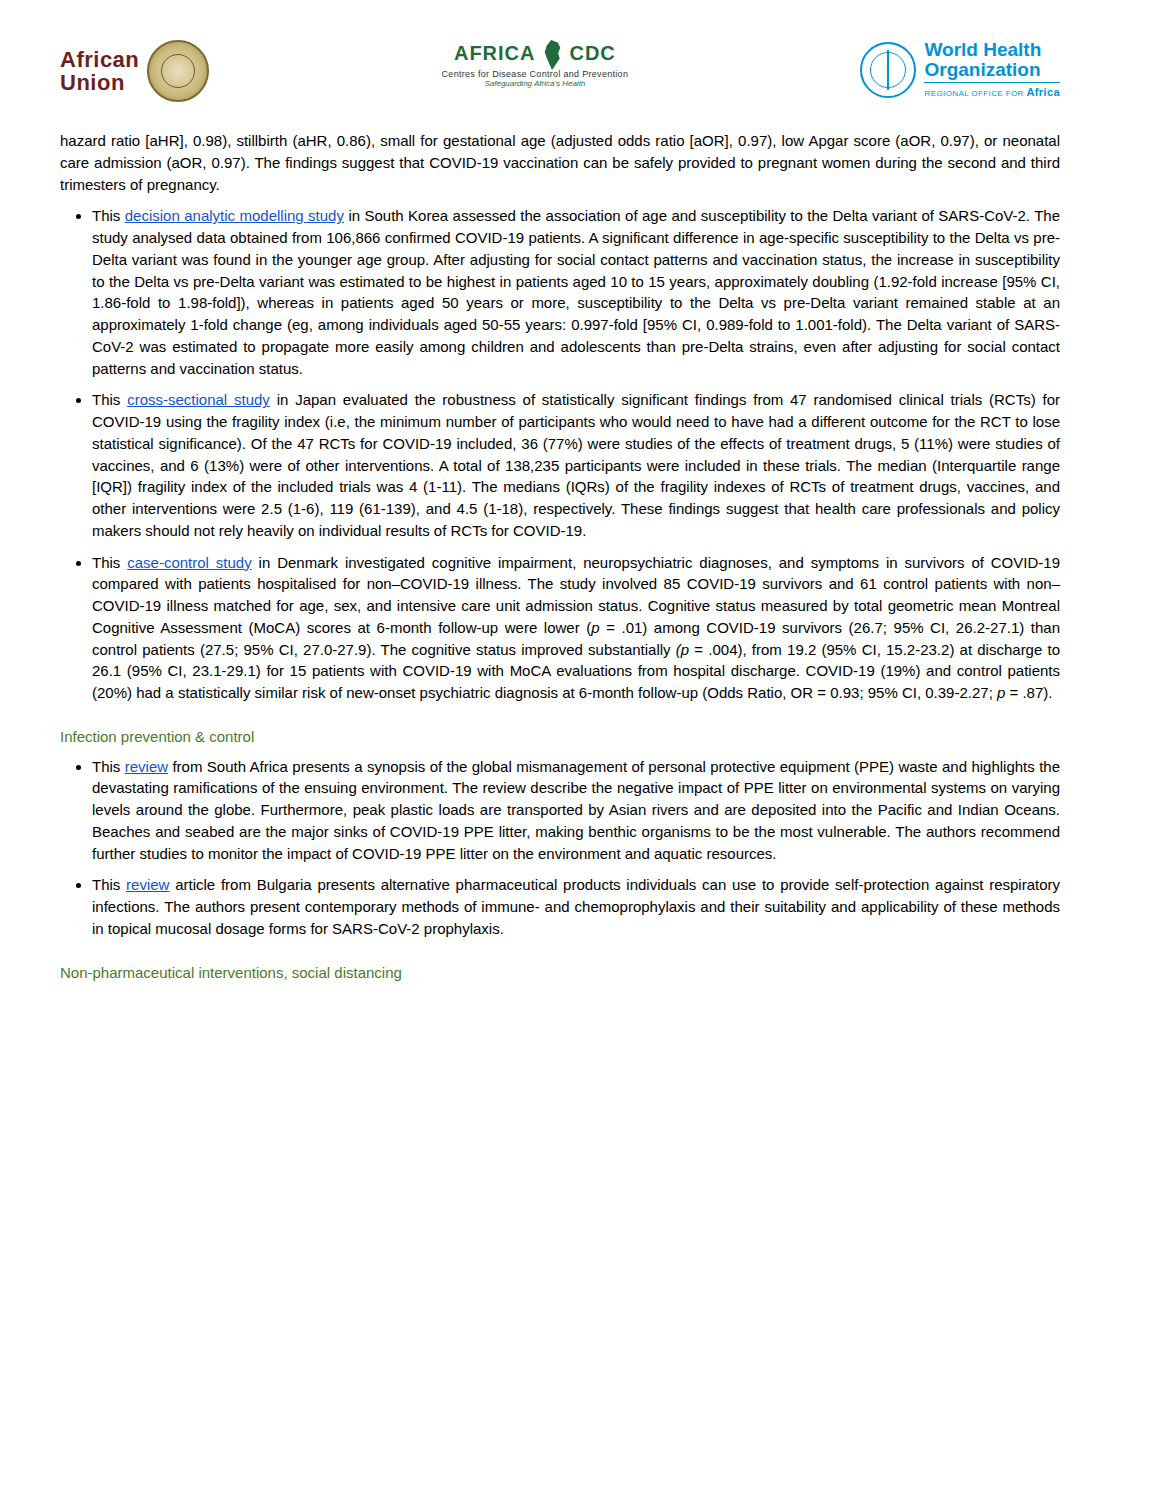African
Union
AFRICA CDC
Centres for Disease Control and Prevention
Safeguarding Africa's Health
World Health
Organization
REGIONAL OFFICE FOR Africa
hazard ratio [aHR], 0.98), stillbirth (aHR, 0.86), small for gestational age (adjusted odds ratio [aOR], 0.97), low Apgar score (aOR, 0.97), or neonatal care admission (aOR, 0.97). The findings suggest that COVID-19 vaccination can be safely provided to pregnant women during the second and third trimesters of pregnancy.
This decision analytic modelling study in South Korea assessed the association of age and susceptibility to the Delta variant of SARS-CoV-2. The study analysed data obtained from 106,866 confirmed COVID-19 patients. A significant difference in age-specific susceptibility to the Delta vs pre-Delta variant was found in the younger age group. After adjusting for social contact patterns and vaccination status, the increase in susceptibility to the Delta vs pre-Delta variant was estimated to be highest in patients aged 10 to 15 years, approximately doubling (1.92-fold increase [95% CI, 1.86-fold to 1.98-fold]), whereas in patients aged 50 years or more, susceptibility to the Delta vs pre-Delta variant remained stable at an approximately 1-fold change (eg, among individuals aged 50-55 years: 0.997-fold [95% CI, 0.989-fold to 1.001-fold). The Delta variant of SARS-CoV-2 was estimated to propagate more easily among children and adolescents than pre-Delta strains, even after adjusting for social contact patterns and vaccination status.
This cross-sectional study in Japan evaluated the robustness of statistically significant findings from 47 randomised clinical trials (RCTs) for COVID-19 using the fragility index (i.e, the minimum number of participants who would need to have had a different outcome for the RCT to lose statistical significance). Of the 47 RCTs for COVID-19 included, 36 (77%) were studies of the effects of treatment drugs, 5 (11%) were studies of vaccines, and 6 (13%) were of other interventions. A total of 138,235 participants were included in these trials. The median (Interquartile range [IQR]) fragility index of the included trials was 4 (1-11). The medians (IQRs) of the fragility indexes of RCTs of treatment drugs, vaccines, and other interventions were 2.5 (1-6), 119 (61-139), and 4.5 (1-18), respectively. These findings suggest that health care professionals and policy makers should not rely heavily on individual results of RCTs for COVID-19.
This case-control study in Denmark investigated cognitive impairment, neuropsychiatric diagnoses, and symptoms in survivors of COVID-19 compared with patients hospitalised for non–COVID-19 illness. The study involved 85 COVID-19 survivors and 61 control patients with non–COVID-19 illness matched for age, sex, and intensive care unit admission status. Cognitive status measured by total geometric mean Montreal Cognitive Assessment (MoCA) scores at 6-month follow-up were lower (p = .01) among COVID-19 survivors (26.7; 95% CI, 26.2-27.1) than control patients (27.5; 95% CI, 27.0-27.9). The cognitive status improved substantially (p = .004), from 19.2 (95% CI, 15.2-23.2) at discharge to 26.1 (95% CI, 23.1-29.1) for 15 patients with COVID-19 with MoCA evaluations from hospital discharge. COVID-19 (19%) and control patients (20%) had a statistically similar risk of new-onset psychiatric diagnosis at 6-month follow-up (Odds Ratio, OR = 0.93; 95% CI, 0.39-2.27; p = .87).
Infection prevention & control
This review from South Africa presents a synopsis of the global mismanagement of personal protective equipment (PPE) waste and highlights the devastating ramifications of the ensuing environment. The review describe the negative impact of PPE litter on environmental systems on varying levels around the globe. Furthermore, peak plastic loads are transported by Asian rivers and are deposited into the Pacific and Indian Oceans. Beaches and seabed are the major sinks of COVID-19 PPE litter, making benthic organisms to be the most vulnerable. The authors recommend further studies to monitor the impact of COVID-19 PPE litter on the environment and aquatic resources.
This review article from Bulgaria presents alternative pharmaceutical products individuals can use to provide self-protection against respiratory infections. The authors present contemporary methods of immune- and chemoprophylaxis and their suitability and applicability of these methods in topical mucosal dosage forms for SARS-CoV-2 prophylaxis.
Non-pharmaceutical interventions, social distancing